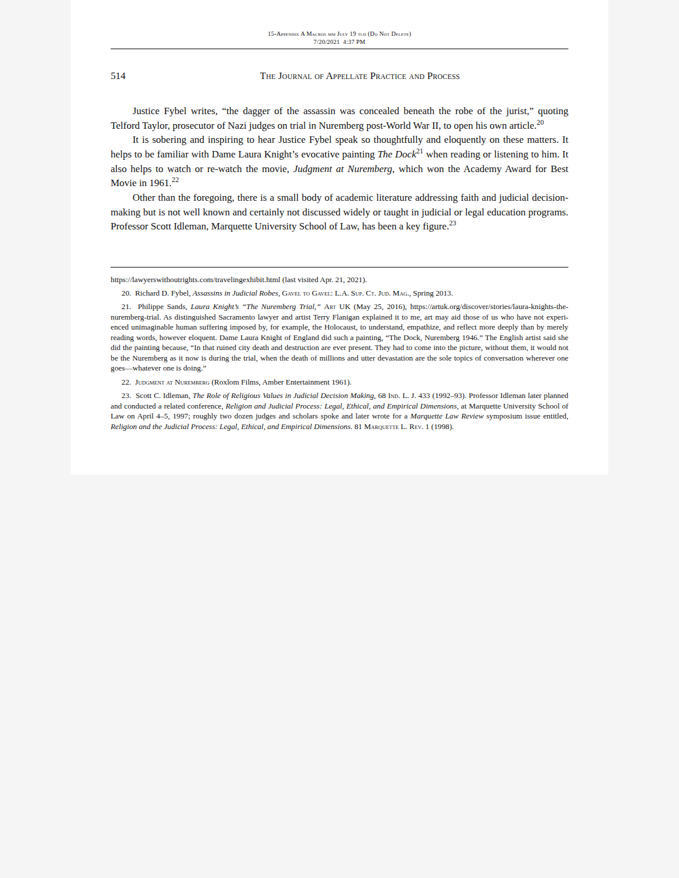15-Appendix A Macros mm July 19 tld (Do Not Delete) 7/20/2021 4:37 PM
514 The Journal of Appellate Practice and Process
Justice Fybel writes, “the dagger of the assassin was concealed beneath the robe of the jurist,” quoting Telford Taylor, prosecutor of Nazi judges on trial in Nuremberg post-World War II, to open his own article.20
It is sobering and inspiring to hear Justice Fybel speak so thoughtfully and eloquently on these matters. It helps to be familiar with Dame Laura Knight’s evocative painting The Dock21 when reading or listening to him. It also helps to watch or re-watch the movie, Judgment at Nuremberg, which won the Academy Award for Best Movie in 1961.22
Other than the foregoing, there is a small body of academic literature addressing faith and judicial decision-making but is not well known and certainly not discussed widely or taught in judicial or legal education programs. Professor Scott Idleman, Marquette University School of Law, has been a key figure.23
https://lawyerswithoutrights.com/travelingexhibit.html (last visited Apr. 21, 2021).
20. Richard D. Fybel, Assassins in Judicial Robes, Gavel to Gavel: L.A. Sup. Ct. Jud. Mag., Spring 2013.
21. Philippe Sands, Laura Knight’s “The Nuremberg Trial,” Art UK (May 25, 2016), https://artuk.org/discover/stories/laura-knights-the-nuremberg-trial. As distinguished Sacramento lawyer and artist Terry Flanigan explained it to me, art may aid those of us who have not experienced unimaginable human suffering imposed by, for example, the Holocaust, to understand, empathize, and reflect more deeply than by merely reading words, however eloquent. Dame Laura Knight of England did such a painting, “The Dock, Nuremberg 1946.” The English artist said she did the painting because, “In that ruined city death and destruction are ever present. They had to come into the picture, without them, it would not be the Nuremberg as it now is during the trial, when the death of millions and utter devastation are the sole topics of conversation wherever one goes—whatever one is doing.”
22. Judgment at Nuremberg (Roxlom Films, Amber Entertainment 1961).
23. Scott C. Idleman, The Role of Religious Values in Judicial Decision Making, 68 Ind. L. J. 433 (1992–93). Professor Idleman later planned and conducted a related conference, Religion and Judicial Process: Legal, Ethical, and Empirical Dimensions, at Marquette University School of Law on April 4–5, 1997; roughly two dozen judges and scholars spoke and later wrote for a Marquette Law Review symposium issue entitled, Religion and the Judicial Process: Legal, Ethical, and Empirical Dimensions. 81 Marquette L. Rev. 1 (1998).